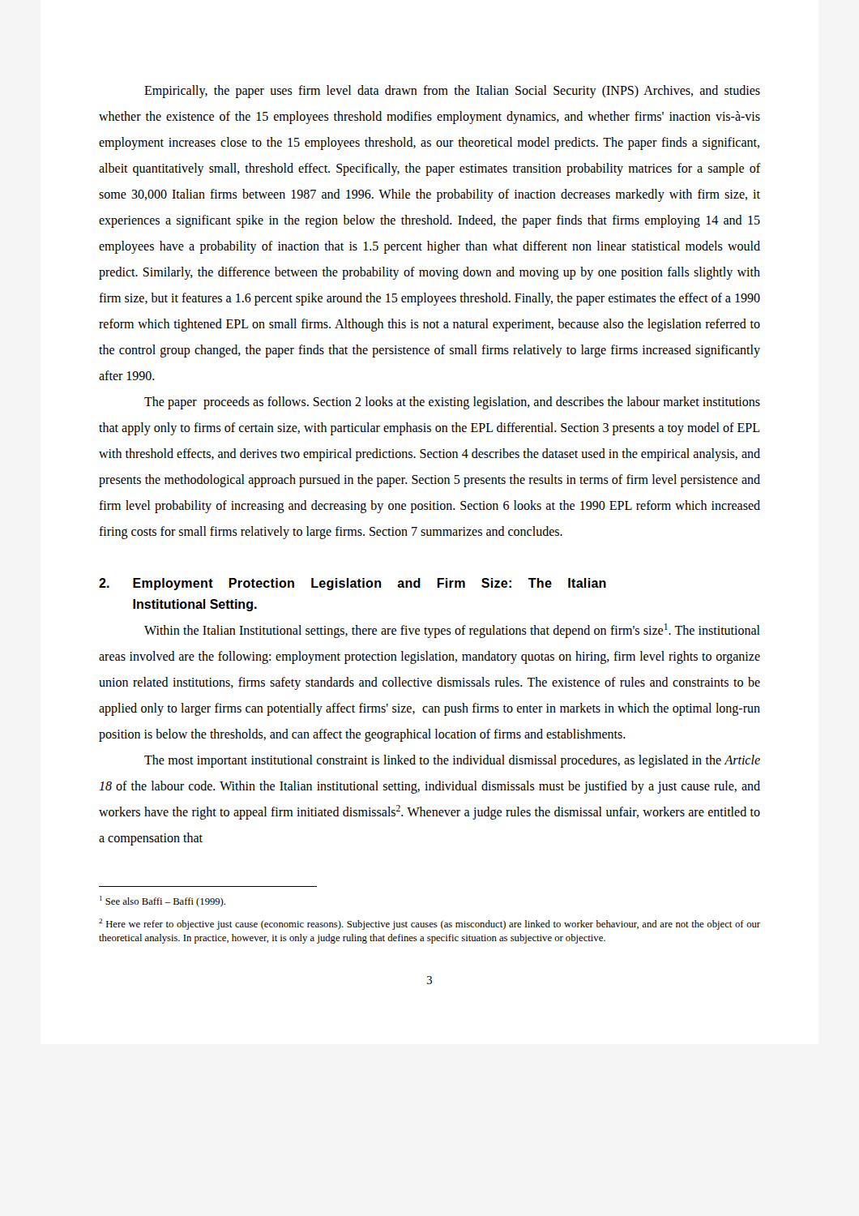Empirically, the paper uses firm level data drawn from the Italian Social Security (INPS) Archives, and studies whether the existence of the 15 employees threshold modifies employment dynamics, and whether firms' inaction vis-à-vis employment increases close to the 15 employees threshold, as our theoretical model predicts. The paper finds a significant, albeit quantitatively small, threshold effect. Specifically, the paper estimates transition probability matrices for a sample of some 30,000 Italian firms between 1987 and 1996. While the probability of inaction decreases markedly with firm size, it experiences a significant spike in the region below the threshold. Indeed, the paper finds that firms employing 14 and 15 employees have a probability of inaction that is 1.5 percent higher than what different non linear statistical models would predict. Similarly, the difference between the probability of moving down and moving up by one position falls slightly with firm size, but it features a 1.6 percent spike around the 15 employees threshold. Finally, the paper estimates the effect of a 1990 reform which tightened EPL on small firms. Although this is not a natural experiment, because also the legislation referred to the control group changed, the paper finds that the persistence of small firms relatively to large firms increased significantly after 1990.
The paper proceeds as follows. Section 2 looks at the existing legislation, and describes the labour market institutions that apply only to firms of certain size, with particular emphasis on the EPL differential. Section 3 presents a toy model of EPL with threshold effects, and derives two empirical predictions. Section 4 describes the dataset used in the empirical analysis, and presents the methodological approach pursued in the paper. Section 5 presents the results in terms of firm level persistence and firm level probability of increasing and decreasing by one position. Section 6 looks at the 1990 EPL reform which increased firing costs for small firms relatively to large firms. Section 7 summarizes and concludes.
2. Employment Protection Legislation and Firm Size: The Italian Institutional Setting.
Within the Italian Institutional settings, there are five types of regulations that depend on firm's size1. The institutional areas involved are the following: employment protection legislation, mandatory quotas on hiring, firm level rights to organize union related institutions, firms safety standards and collective dismissals rules. The existence of rules and constraints to be applied only to larger firms can potentially affect firms' size, can push firms to enter in markets in which the optimal long-run position is below the thresholds, and can affect the geographical location of firms and establishments.
The most important institutional constraint is linked to the individual dismissal procedures, as legislated in the Article 18 of the labour code. Within the Italian institutional setting, individual dismissals must be justified by a just cause rule, and workers have the right to appeal firm initiated dismissals2. Whenever a judge rules the dismissal unfair, workers are entitled to a compensation that
1 See also Baffi – Baffi (1999).
2 Here we refer to objective just cause (economic reasons). Subjective just causes (as misconduct) are linked to worker behaviour, and are not the object of our theoretical analysis. In practice, however, it is only a judge ruling that defines a specific situation as subjective or objective.
3